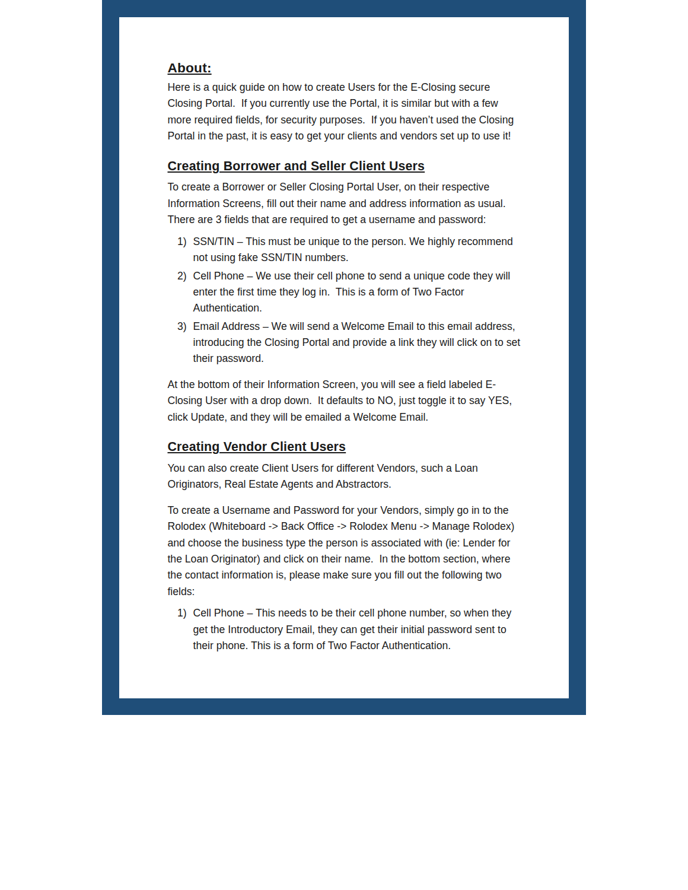About:
Here is a quick guide on how to create Users for the E-Closing secure Closing Portal. If you currently use the Portal, it is similar but with a few more required fields, for security purposes. If you haven’t used the Closing Portal in the past, it is easy to get your clients and vendors set up to use it!
Creating Borrower and Seller Client Users
To create a Borrower or Seller Closing Portal User, on their respective Information Screens, fill out their name and address information as usual. There are 3 fields that are required to get a username and password:
SSN/TIN – This must be unique to the person. We highly recommend not using fake SSN/TIN numbers.
Cell Phone – We use their cell phone to send a unique code they will enter the first time they log in. This is a form of Two Factor Authentication.
Email Address – We will send a Welcome Email to this email address, introducing the Closing Portal and provide a link they will click on to set their password.
At the bottom of their Information Screen, you will see a field labeled E-Closing User with a drop down. It defaults to NO, just toggle it to say YES, click Update, and they will be emailed a Welcome Email.
Creating Vendor Client Users
You can also create Client Users for different Vendors, such a Loan Originators, Real Estate Agents and Abstractors.
To create a Username and Password for your Vendors, simply go in to the Rolodex (Whiteboard -> Back Office -> Rolodex Menu -> Manage Rolodex) and choose the business type the person is associated with (ie: Lender for the Loan Originator) and click on their name. In the bottom section, where the contact information is, please make sure you fill out the following two fields:
Cell Phone – This needs to be their cell phone number, so when they get the Introductory Email, they can get their initial password sent to their phone. This is a form of Two Factor Authentication.